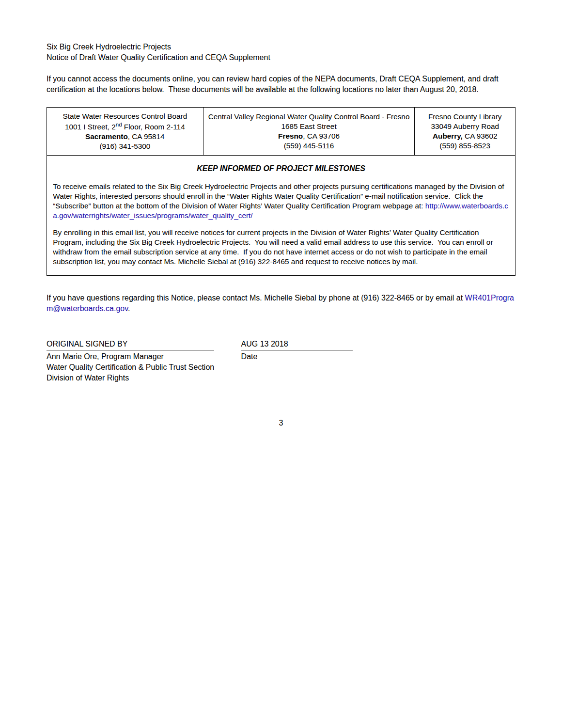Six Big Creek Hydroelectric Projects
Notice of Draft Water Quality Certification and CEQA Supplement
If you cannot access the documents online, you can review hard copies of the NEPA documents, Draft CEQA Supplement, and draft certification at the locations below. These documents will be available at the following locations no later than August 20, 2018.
| State Water Resources Control Board 1001 I Street, 2 nd Floor, Room 2-114 Sacramento , CA 95814 (916) 341-5300 | Central Valley Regional Water Quality Control Board - Fresno 1685 East Street Fresno , CA 93706 (559) 445-5116 | Fresno County Library 33049 Auberry Road Auberry, CA 93602 (559) 855-8523 |
| KEEP INFORMED OF PROJECT MILESTONES To receive emails related to the Six Big Creek Hydroelectric Projects and other projects pursuing certifications managed by the Division of Water Rights, interested persons should enroll in the “Water Rights Water Quality Certification” e-mail notification service. Click the “Subscribe” button at the bottom of the Division of Water Rights’ Water Quality Certification Program webpage at: http://www.waterboards.ca.gov/waterrights/water_issues/programs/water_quality_cert/ By enrolling in this email list, you will receive notices for current projects in the Division of Water Rights’ Water Quality Certification Program, including the Six Big Creek Hydroelectric Projects. You will need a valid email address to use this service. You can enroll or withdraw from the email subscription service at any time. If you do not have internet access or do not wish to participate in the email subscription list, you may contact Ms. Michelle Siebal at (916) 322-8465 and request to receive notices by mail. |
If you have questions regarding this Notice, please contact Ms. Michelle Siebal by phone at (916) 322-8465 or by email at WR401Program@waterboards.ca.gov.
ORIGINAL SIGNED BY
AUG 13 2018
Ann Marie Ore, Program Manager
Date
Water Quality Certification & Public Trust Section
Division of Water Rights
3